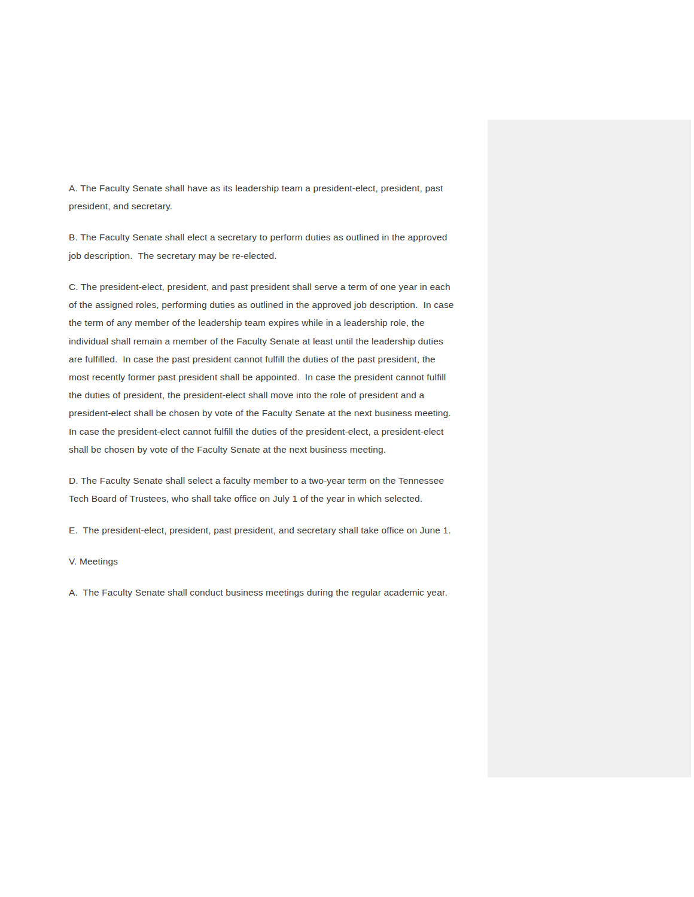A. The Faculty Senate shall have as its leadership team a president-elect, president, past president, and secretary.
B. The Faculty Senate shall elect a secretary to perform duties as outlined in the approved job description. The secretary may be re-elected.
C. The president-elect, president, and past president shall serve a term of one year in each of the assigned roles, performing duties as outlined in the approved job description. In case the term of any member of the leadership team expires while in a leadership role, the individual shall remain a member of the Faculty Senate at least until the leadership duties are fulfilled. In case the past president cannot fulfill the duties of the past president, the most recently former past president shall be appointed. In case the president cannot fulfill the duties of president, the president-elect shall move into the role of president and a president-elect shall be chosen by vote of the Faculty Senate at the next business meeting. In case the president-elect cannot fulfill the duties of the president-elect, a president-elect shall be chosen by vote of the Faculty Senate at the next business meeting.
D. The Faculty Senate shall select a faculty member to a two-year term on the Tennessee Tech Board of Trustees, who shall take office on July 1 of the year in which selected.
E. The president-elect, president, past president, and secretary shall take office on June 1.
V. Meetings
A. The Faculty Senate shall conduct business meetings during the regular academic year.